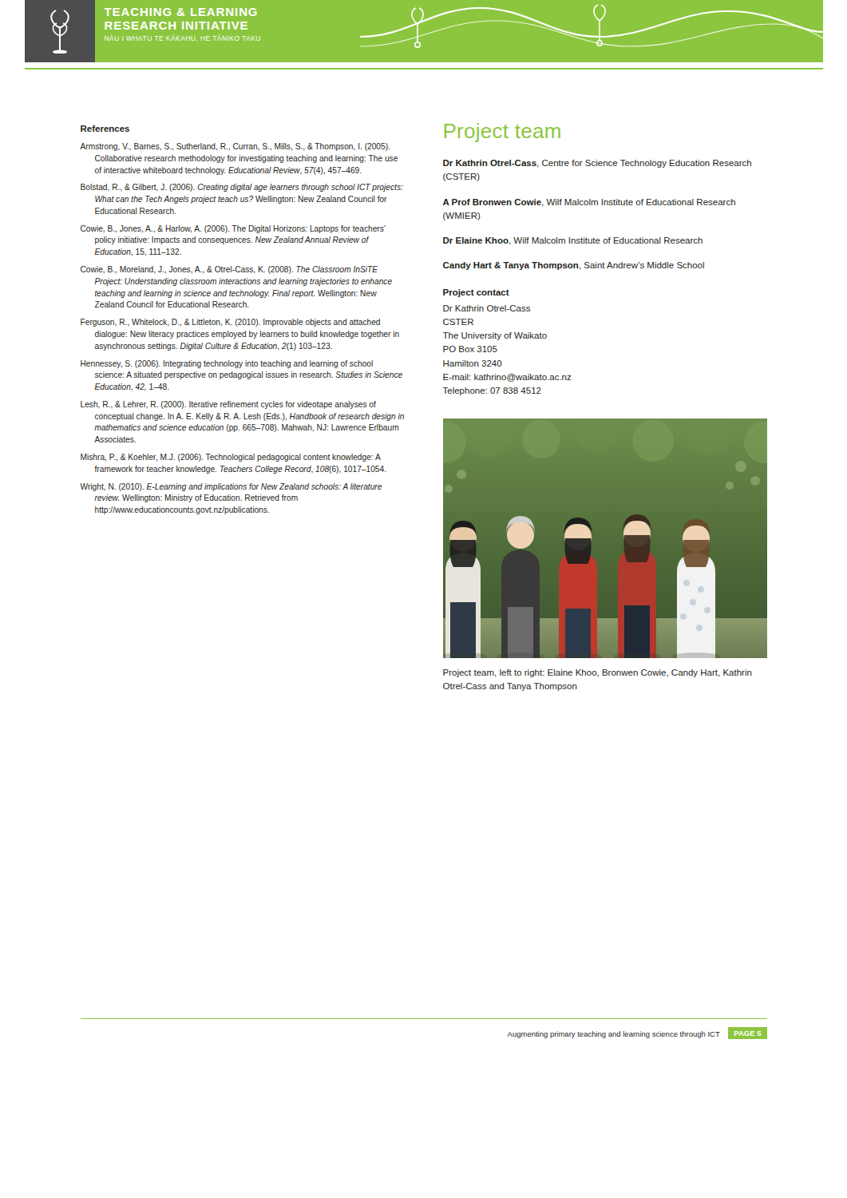Teaching & Learning
Research Initiative
NĀU I WHATU TE KĀKAHU, HE TĀNIKO TAKU
References
Armstrong, V., Barnes, S., Sutherland, R., Curran, S., Mills, S., & Thompson, I. (2005). Collaborative research methodology for investigating teaching and learning: The use of interactive whiteboard technology. Educational Review, 57(4), 457–469.
Bolstad, R., & Gilbert, J. (2006). Creating digital age learners through school ICT projects: What can the Tech Angels project teach us? Wellington: New Zealand Council for Educational Research.
Cowie, B., Jones, A., & Harlow, A. (2006). The Digital Horizons: Laptops for teachers’ policy initiative: Impacts and consequences. New Zealand Annual Review of Education, 15, 111–132.
Cowie, B., Moreland, J., Jones, A., & Otrel-Cass, K. (2008). The Classroom InSiTE Project: Understanding classroom interactions and learning trajectories to enhance teaching and learning in science and technology. Final report. Wellington: New Zealand Council for Educational Research.
Ferguson, R., Whitelock, D., & Littleton, K. (2010). Improvable objects and attached dialogue: New literacy practices employed by learners to build knowledge together in asynchronous settings. Digital Culture & Education, 2(1) 103–123.
Hennessey, S. (2006). Integrating technology into teaching and learning of school science: A situated perspective on pedagogical issues in research. Studies in Science Education, 42, 1–48.
Lesh, R., & Lehrer, R. (2000). Iterative refinement cycles for videotape analyses of conceptual change. In A. E. Kelly & R. A. Lesh (Eds.), Handbook of research design in mathematics and science education (pp. 665–708). Mahwah, NJ: Lawrence Erlbaum Associates.
Mishra, P., & Koehler, M.J. (2006). Technological pedagogical content knowledge: A framework for teacher knowledge. Teachers College Record, 108(6), 1017–1054.
Wright, N. (2010). E-Learning and implications for New Zealand schools: A literature review. Wellington: Ministry of Education. Retrieved from http://www.educationcounts.govt.nz/publications.
Project team
Dr Kathrin Otrel-Cass, Centre for Science Technology Education Research (CSTER)
A Prof Bronwen Cowie, Wilf Malcolm Institute of Educational Research (WMIER)
Dr Elaine Khoo, Wilf Malcolm Institute of Educational Research
Candy Hart & Tanya Thompson, Saint Andrew’s Middle School
Project contact
Dr Kathrin Otrel-Cass
CSTER
The University of Waikato
PO Box 3105
Hamilton 3240
E-mail: kathrino@waikato.ac.nz
Telephone: 07 838 4512
Project team, left to right: Elaine Khoo, Bronwen Cowie, Candy Hart, Kathrin Otrel-Cass and Tanya Thompson
Augmenting primary teaching and learning science through ICT PAGE 5